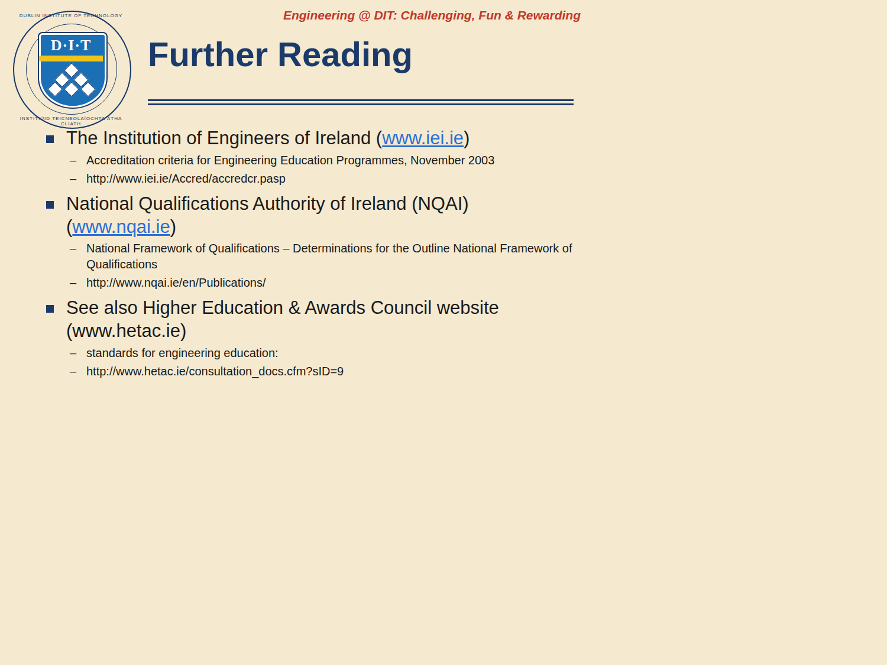Engineering @ DIT: Challenging, Fun & Rewarding
Dublin Institute of Technology
D·I·T
Institiúid Teicneolaíochta Átha Cliath
Further Reading
The Institution of Engineers of Ireland (www.iei.ie)
Accreditation criteria for Engineering Education Programmes, November 2003
http://www.iei.ie/Accred/accredcr.pasp
National Qualifications Authority of Ireland (NQAI) (www.nqai.ie)
National Framework of Qualifications – Determinations for the Outline National Framework of Qualifications
http://www.nqai.ie/en/Publications/
See also Higher Education & Awards Council website (www.hetac.ie)
standards for engineering education:
http://www.hetac.ie/consultation_docs.cfm?sID=9